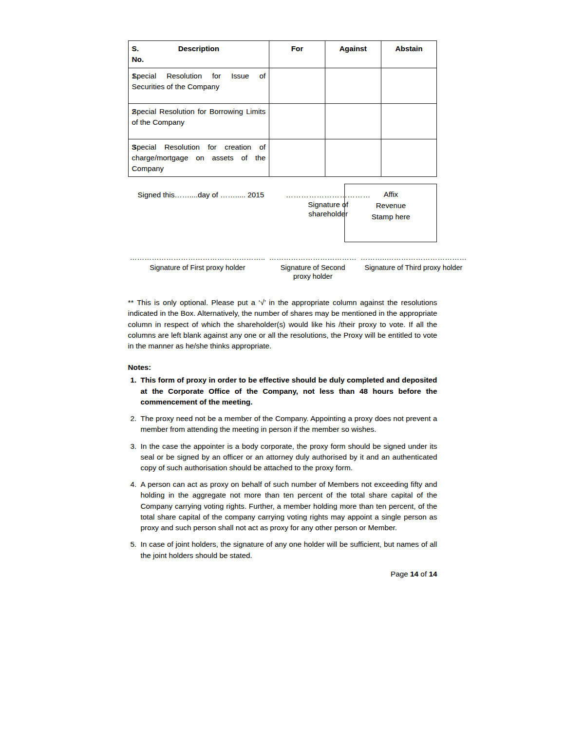| S. No. | Description | For | Against | Abstain |
| --- | --- | --- | --- | --- |
| 1. | Special Resolution for Issue of Securities of the Company | | | |
| 2 | Special Resolution for Borrowing Limits of the Company | | | |
| 3 | Special Resolution for creation of charge/mortgage on assets of the Company | | | |
Affix
Revenue
Stamp here
Signed this……....day of ……..... 2015 …………………………… Signature of
shareholder
| ……………………………………………….. Signature of First proxy holder | ……………………………… Signature of Second proxy holder | ………..…………………………… Signature of Third proxy holder |
** This is only optional. Please put a ‘√’ in the appropriate column against the resolutions indicated in the Box. Alternatively, the number of shares may be mentioned in the appropriate column in respect of which the shareholder(s) would like his /their proxy to vote. If all the columns are left blank against any one or all the resolutions, the Proxy will be entitled to vote in the manner as he/she thinks appropriate.
Notes:
This form of proxy in order to be effective should be duly completed and deposited at the Corporate Office of the Company, not less than 48 hours before the commencement of the meeting.
The proxy need not be a member of the Company. Appointing a proxy does not prevent a member from attending the meeting in person if the member so wishes.
In the case the appointer is a body corporate, the proxy form should be signed under its seal or be signed by an officer or an attorney duly authorised by it and an authenticated copy of such authorisation should be attached to the proxy form.
A person can act as proxy on behalf of such number of Members not exceeding fifty and holding in the aggregate not more than ten percent of the total share capital of the Company carrying voting rights. Further, a member holding more than ten percent, of the total share capital of the company carrying voting rights may appoint a single person as proxy and such person shall not act as proxy for any other person or Member.
In case of joint holders, the signature of any one holder will be sufficient, but names of all the joint holders should be stated.
Page 14 of 14